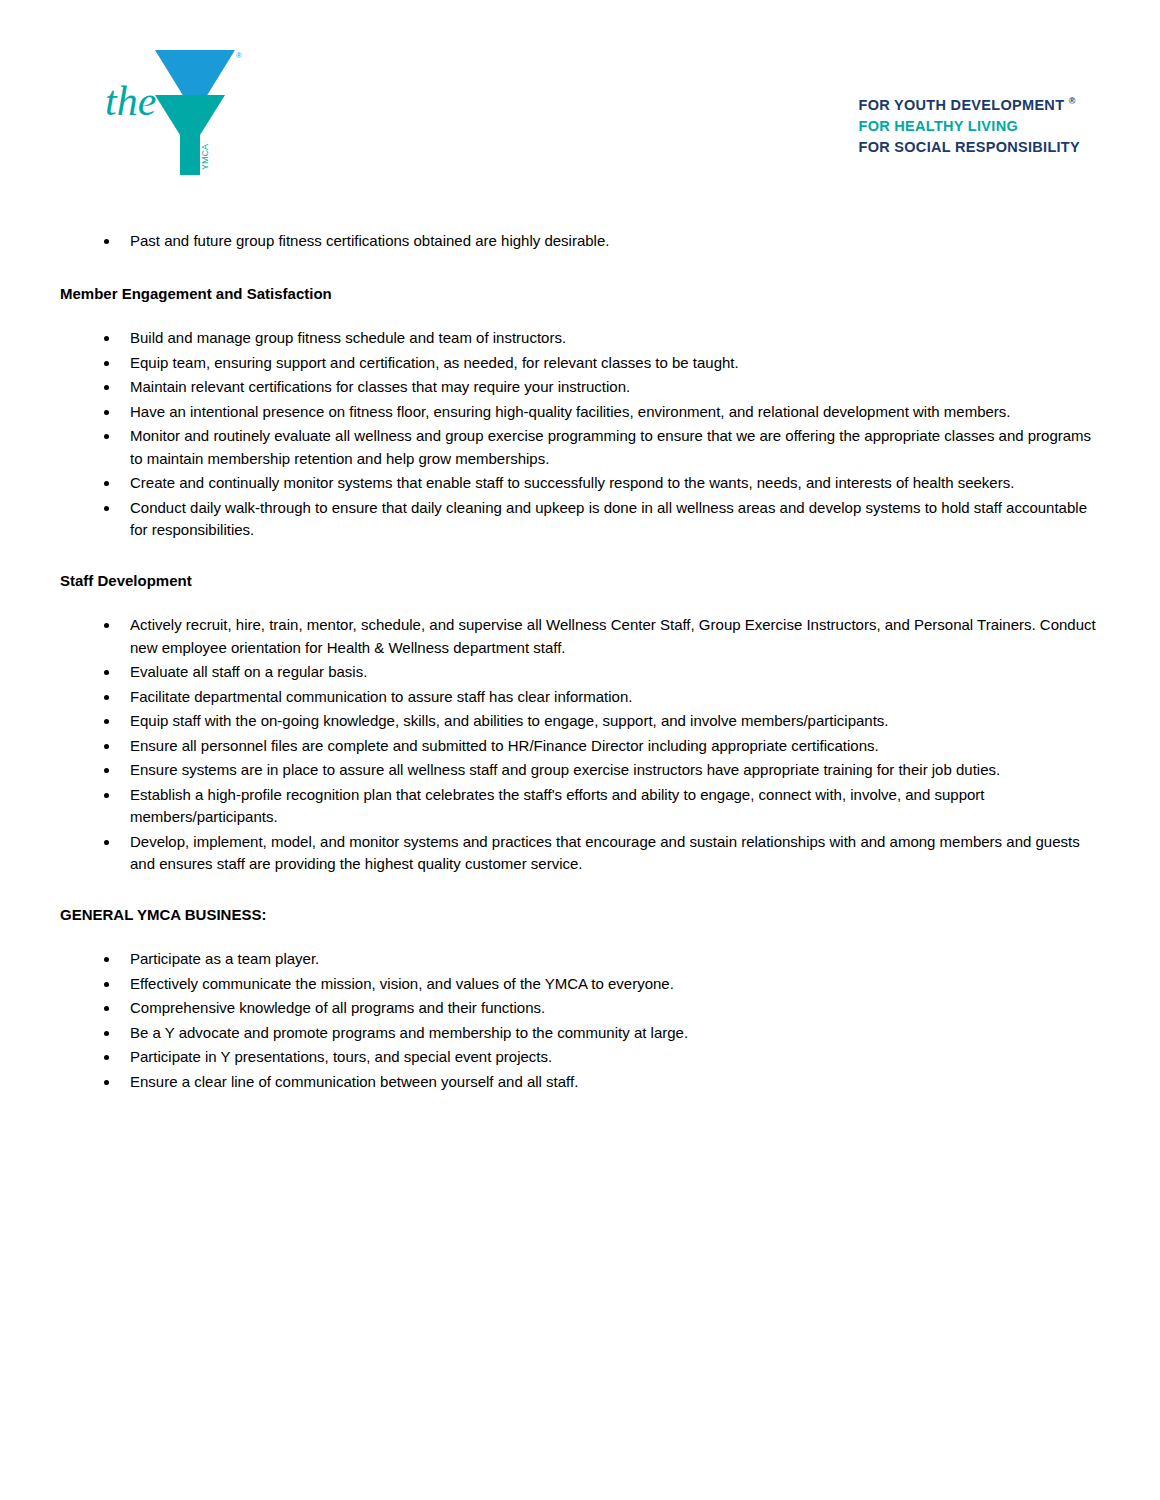the YMCA ®
FOR YOUTH DEVELOPMENT ®
FOR HEALTHY LIVING
FOR SOCIAL RESPONSIBILITY
Past and future group fitness certifications obtained are highly desirable.
Member Engagement and Satisfaction
Build and manage group fitness schedule and team of instructors.
Equip team, ensuring support and certification, as needed, for relevant classes to be taught.
Maintain relevant certifications for classes that may require your instruction.
Have an intentional presence on fitness floor, ensuring high-quality facilities, environment, and relational development with members.
Monitor and routinely evaluate all wellness and group exercise programming to ensure that we are offering the appropriate classes and programs to maintain membership retention and help grow memberships.
Create and continually monitor systems that enable staff to successfully respond to the wants, needs, and interests of health seekers.
Conduct daily walk-through to ensure that daily cleaning and upkeep is done in all wellness areas and develop systems to hold staff accountable for responsibilities.
Staff Development
Actively recruit, hire, train, mentor, schedule, and supervise all Wellness Center Staff, Group Exercise Instructors, and Personal Trainers. Conduct new employee orientation for Health & Wellness department staff.
Evaluate all staff on a regular basis.
Facilitate departmental communication to assure staff has clear information.
Equip staff with the on-going knowledge, skills, and abilities to engage, support, and involve members/participants.
Ensure all personnel files are complete and submitted to HR/Finance Director including appropriate certifications.
Ensure systems are in place to assure all wellness staff and group exercise instructors have appropriate training for their job duties.
Establish a high-profile recognition plan that celebrates the staff's efforts and ability to engage, connect with, involve, and support members/participants.
Develop, implement, model, and monitor systems and practices that encourage and sustain relationships with and among members and guests and ensures staff are providing the highest quality customer service.
GENERAL YMCA BUSINESS:
Participate as a team player.
Effectively communicate the mission, vision, and values of the YMCA to everyone.
Comprehensive knowledge of all programs and their functions.
Be a Y advocate and promote programs and membership to the community at large.
Participate in Y presentations, tours, and special event projects.
Ensure a clear line of communication between yourself and all staff.